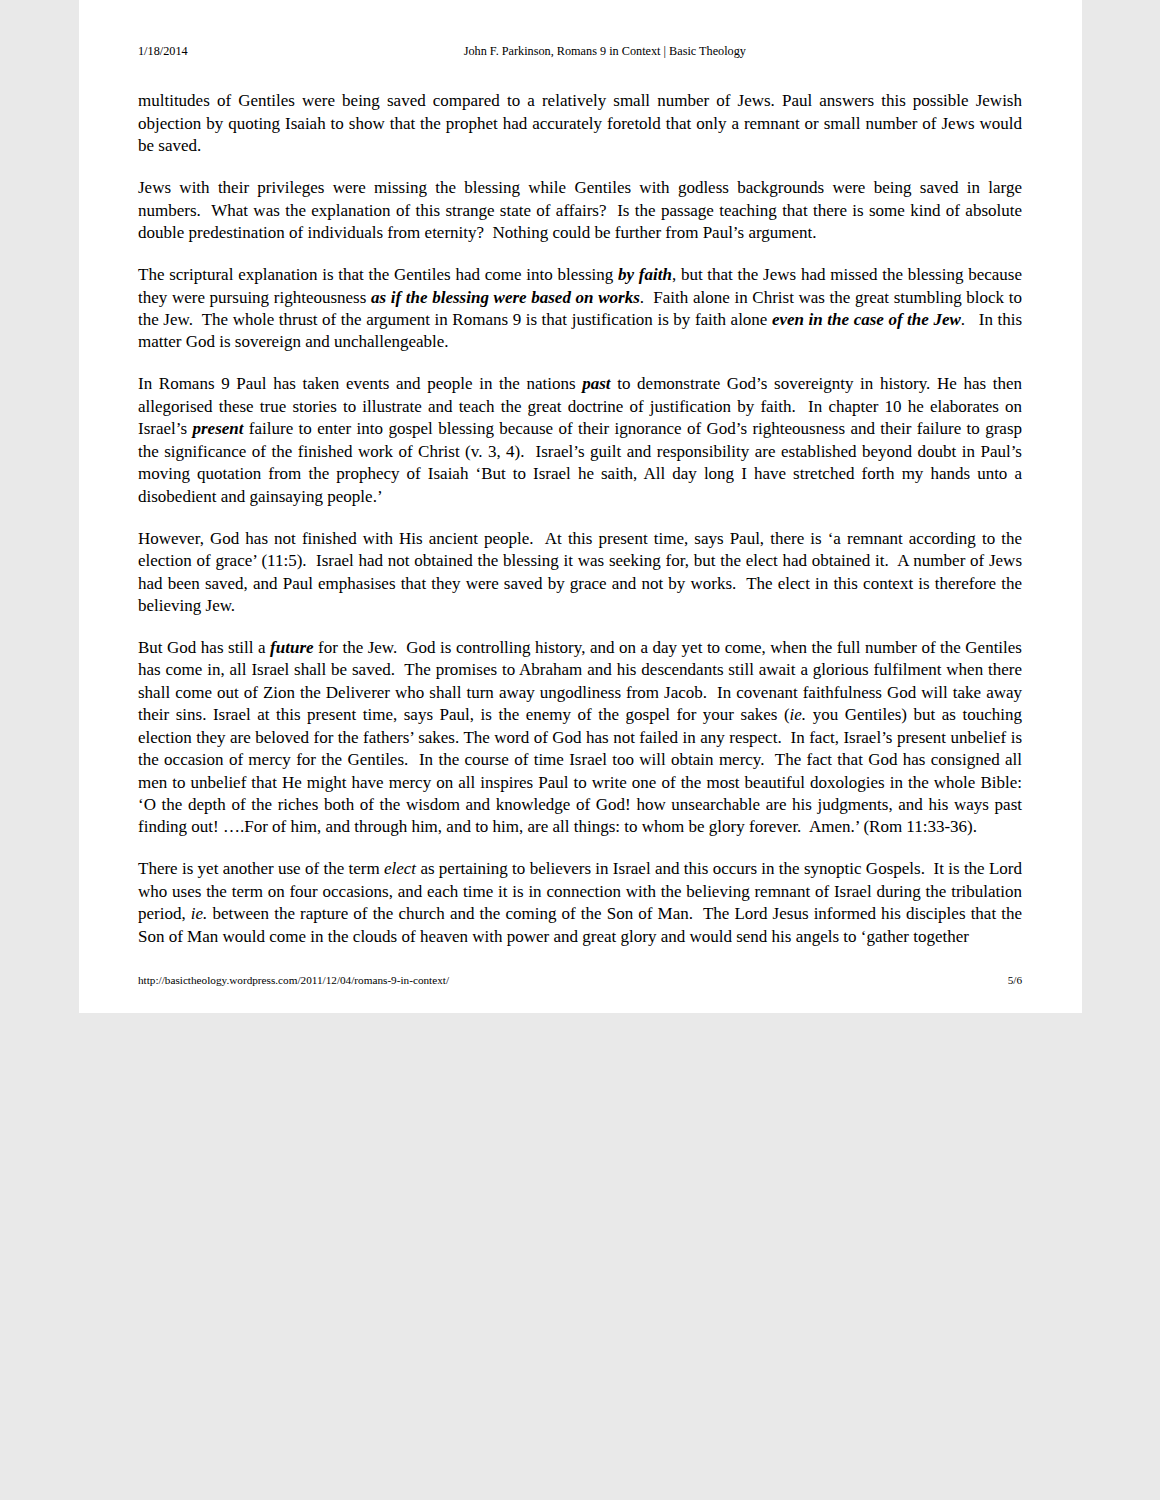1/18/2014 John F. Parkinson, Romans 9 in Context | Basic Theology
multitudes of Gentiles were being saved compared to a relatively small number of Jews. Paul answers this possible Jewish objection by quoting Isaiah to show that the prophet had accurately foretold that only a remnant or small number of Jews would be saved.
Jews with their privileges were missing the blessing while Gentiles with godless backgrounds were being saved in large numbers. What was the explanation of this strange state of affairs? Is the passage teaching that there is some kind of absolute double predestination of individuals from eternity? Nothing could be further from Paul’s argument.
The scriptural explanation is that the Gentiles had come into blessing by faith, but that the Jews had missed the blessing because they were pursuing righteousness as if the blessing were based on works. Faith alone in Christ was the great stumbling block to the Jew. The whole thrust of the argument in Romans 9 is that justification is by faith alone even in the case of the Jew. In this matter God is sovereign and unchallengeable.
In Romans 9 Paul has taken events and people in the nations past to demonstrate God’s sovereignty in history. He has then allegorised these true stories to illustrate and teach the great doctrine of justification by faith. In chapter 10 he elaborates on Israel’s present failure to enter into gospel blessing because of their ignorance of God’s righteousness and their failure to grasp the significance of the finished work of Christ (v. 3, 4). Israel’s guilt and responsibility are established beyond doubt in Paul’s moving quotation from the prophecy of Isaiah ‘But to Israel he saith, All day long I have stretched forth my hands unto a disobedient and gainsaying people.’
However, God has not finished with His ancient people. At this present time, says Paul, there is ‘a remnant according to the election of grace’ (11:5). Israel had not obtained the blessing it was seeking for, but the elect had obtained it. A number of Jews had been saved, and Paul emphasises that they were saved by grace and not by works. The elect in this context is therefore the believing Jew.
But God has still a future for the Jew. God is controlling history, and on a day yet to come, when the full number of the Gentiles has come in, all Israel shall be saved. The promises to Abraham and his descendants still await a glorious fulfilment when there shall come out of Zion the Deliverer who shall turn away ungodliness from Jacob. In covenant faithfulness God will take away their sins. Israel at this present time, says Paul, is the enemy of the gospel for your sakes (ie. you Gentiles) but as touching election they are beloved for the fathers’ sakes. The word of God has not failed in any respect. In fact, Israel’s present unbelief is the occasion of mercy for the Gentiles. In the course of time Israel too will obtain mercy. The fact that God has consigned all men to unbelief that He might have mercy on all inspires Paul to write one of the most beautiful doxologies in the whole Bible: ‘O the depth of the riches both of the wisdom and knowledge of God! how unsearchable are his judgments, and his ways past finding out! ….For of him, and through him, and to him, are all things: to whom be glory forever. Amen.’ (Rom 11:33-36).
There is yet another use of the term elect as pertaining to believers in Israel and this occurs in the synoptic Gospels. It is the Lord who uses the term on four occasions, and each time it is in connection with the believing remnant of Israel during the tribulation period, ie. between the rapture of the church and the coming of the Son of Man. The Lord Jesus informed his disciples that the Son of Man would come in the clouds of heaven with power and great glory and would send his angels to ‘gather together
http://basictheology.wordpress.com/2011/12/04/romans-9-in-context/ 5/6